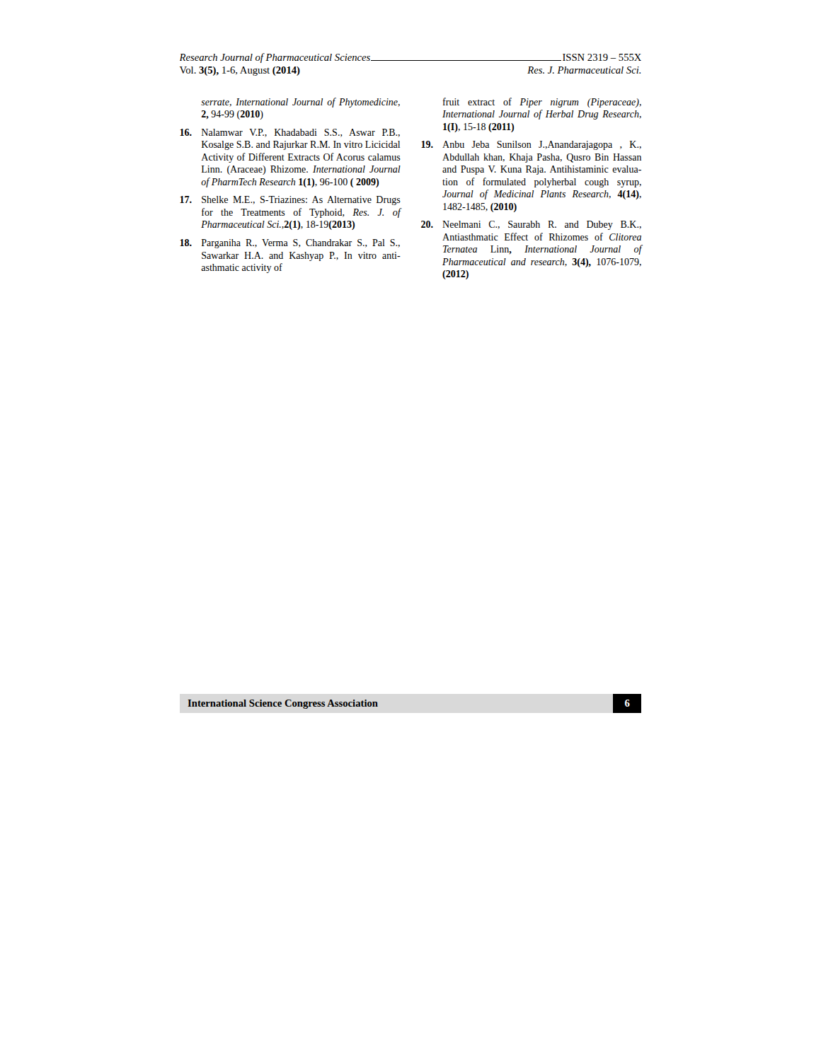Research Journal of Pharmaceutical Sciences ISSN 2319 – 555X
Vol. 3(5), 1-6, August (2014) Res. J. Pharmaceutical Sci.
serrate, International Journal of Phytomedicine, 2, 94-99 (2010)
16. Nalamwar V.P., Khadabadi S.S., Aswar P.B., Kosalge S.B. and Rajurkar R.M. In vitro Licicidal Activity of Different Extracts Of Acorus calamus Linn. (Araceae) Rhizome. International Journal of PharmTech Research 1(1), 96-100 ( 2009)
17. Shelke M.E., S-Triazines: As Alternative Drugs for the Treatments of Typhoid, Res. J. of Pharmaceutical Sci., 2(1), 18-19(2013)
18. Parganiha R., Verma S, Chandrakar S., Pal S., Sawarkar H.A. and Kashyap P., In vitro anti- asthmatic activity of
fruit extract of Piper nigrum (Piperaceae), International Journal of Herbal Drug Research, 1(I), 15-18 (2011)
19. Anbu Jeba Sunilson J.,Anandarajagopa , K., Abdullah khan, Khaja Pasha, Qusro Bin Hassan and Puspa V. Kuna Raja. Antihistaminic evaluation of formulated polyherbal cough syrup, Journal of Medicinal Plants Research, 4(14), 1482-1485, (2010)
20. Neelmani C., Saurabh R. and Dubey B.K., Antiasthmatic Effect of Rhizomes of Clitorea Ternatea Linn, International Journal of Pharmaceutical and research, 3(4), 1076-1079, (2012)
International Science Congress Association
6